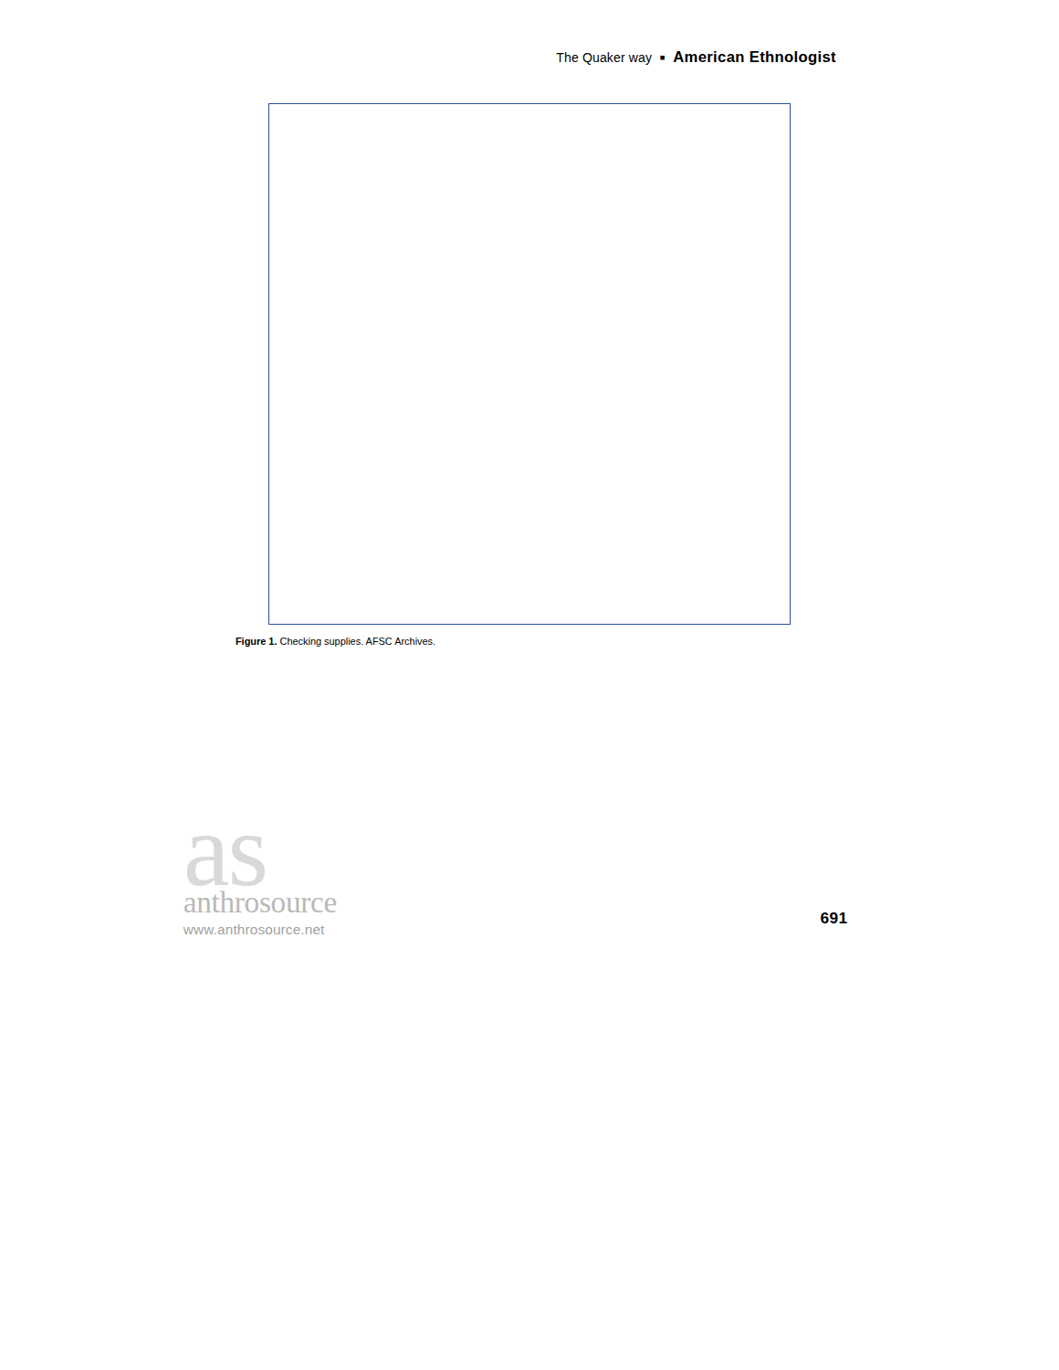The Quaker way ■ American Ethnologist
Figure 1. Checking supplies. AFSC Archives.
as
anthrosource
www.anthrosource.net
691